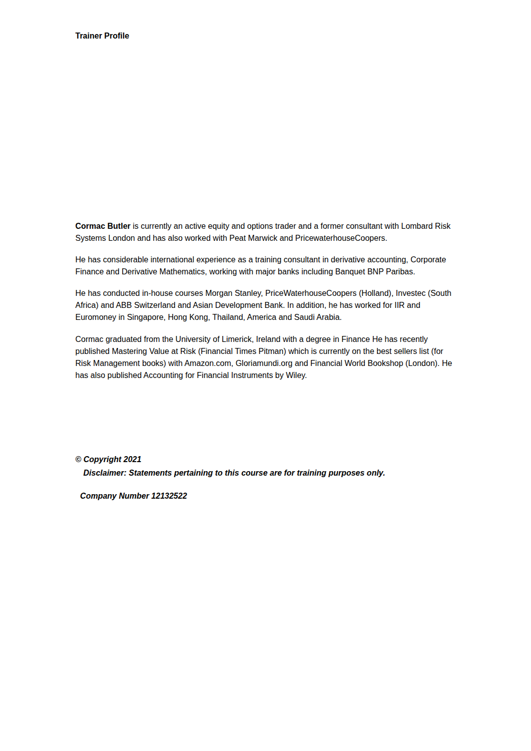Trainer Profile
Cormac Butler is currently an active equity and options trader and a former consultant with Lombard Risk Systems London and has also worked with Peat Marwick and PricewaterhouseCoopers.
He has considerable international experience as a training consultant in derivative accounting, Corporate Finance and Derivative Mathematics, working with major banks including Banquet BNP Paribas.
He has conducted in-house courses Morgan Stanley, PriceWaterhouseCoopers (Holland), Investec (South Africa) and ABB Switzerland and Asian Development Bank. In addition, he has worked for IIR and Euromoney in Singapore, Hong Kong, Thailand, America and Saudi Arabia.
Cormac graduated from the University of Limerick, Ireland with a degree in Finance He has recently published Mastering Value at Risk (Financial Times Pitman) which is currently on the best sellers list (for Risk Management books) with Amazon.com, Gloriamundi.org and Financial World Bookshop (London). He has also published Accounting for Financial Instruments by Wiley.
© Copyright 2021
Disclaimer: Statements pertaining to this course are for training purposes only.
Company Number 12132522